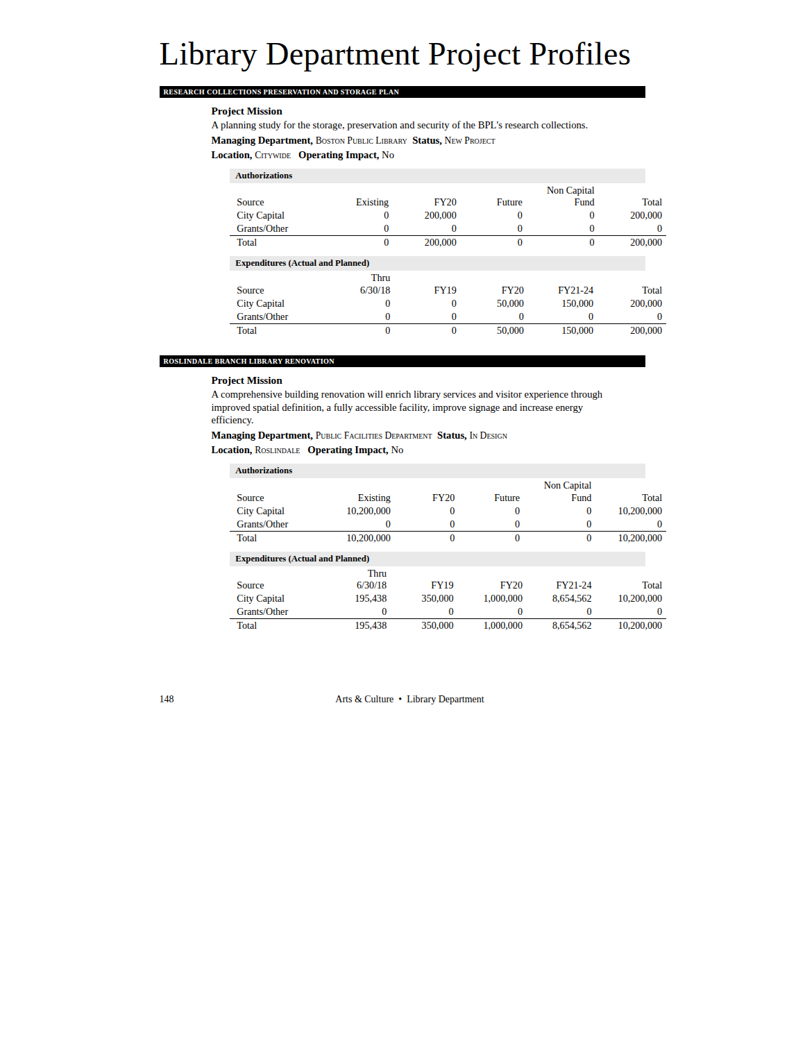Library Department Project Profiles
Research Collections Preservation and Storage Plan
Project Mission
A planning study for the storage, preservation and security of the BPL's research collections.
Managing Department, Boston Public Library Status, New Project
Location, Citywide Operating Impact, No
Authorizations
| | | | | Non Capital | |
| --- | --- | --- | --- | --- | --- |
| Source | Existing | FY20 | Future | Fund | Total |
| City Capital | 0 | 200,000 | 0 | 0 | 200,000 |
| Grants/Other | 0 | 0 | 0 | 0 | 0 |
| Total | 0 | 200,000 | 0 | 0 | 200,000 |
Expenditures (Actual and Planned)
| | Thru | | | | |
| --- | --- | --- | --- | --- | --- |
| Source | 6/30/18 | FY19 | FY20 | FY21-24 | Total |
| City Capital | 0 | 0 | 50,000 | 150,000 | 200,000 |
| Grants/Other | 0 | 0 | 0 | 0 | 0 |
| Total | 0 | 0 | 50,000 | 150,000 | 200,000 |
Roslindale Branch Library Renovation
Project Mission
A comprehensive building renovation will enrich library services and visitor experience through improved spatial definition, a fully accessible facility, improve signage and increase energy efficiency.
Managing Department, Public Facilities Department Status, In Design
Location, Roslindale Operating Impact, No
Authorizations
| | | | | Non Capital | |
| --- | --- | --- | --- | --- | --- |
| Source | Existing | FY20 | Future | Fund | Total |
| City Capital | 10,200,000 | 0 | 0 | 0 | 10,200,000 |
| Grants/Other | 0 | 0 | 0 | 0 | 0 |
| Total | 10,200,000 | 0 | 0 | 0 | 10,200,000 |
Expenditures (Actual and Planned)
| | Thru | | | | |
| --- | --- | --- | --- | --- | --- |
| Source | 6/30/18 | FY19 | FY20 | FY21-24 | Total |
| City Capital | 195,438 | 350,000 | 1,000,000 | 8,654,562 | 10,200,000 |
| Grants/Other | 0 | 0 | 0 | 0 | 0 |
| Total | 195,438 | 350,000 | 1,000,000 | 8,654,562 | 10,200,000 |
148
Arts & Culture • Library Department